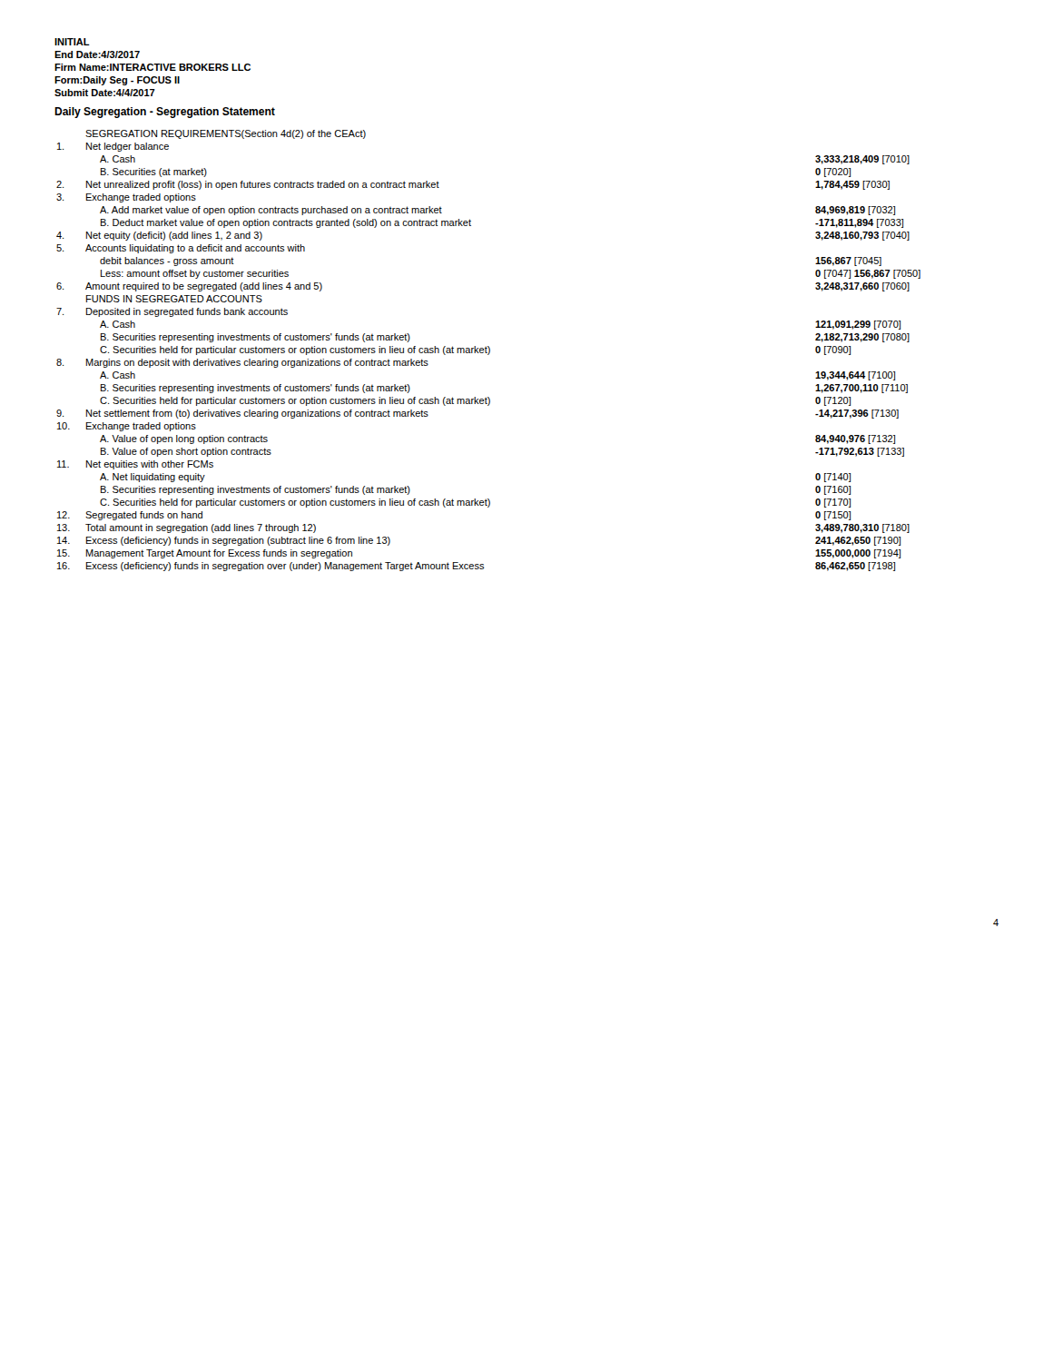INITIAL
End Date:4/3/2017
Firm Name:INTERACTIVE BROKERS LLC
Form:Daily Seg - FOCUS II
Submit Date:4/4/2017
Daily Segregation - Segregation Statement
| | SEGREGATION REQUIREMENTS(Section 4d(2) of the CEAct) | |
| 1. | Net ledger balance | |
| | A. Cash | 3,333,218,409 [7010] |
| | B. Securities (at market) | 0 [7020] |
| 2. | Net unrealized profit (loss) in open futures contracts traded on a contract market | 1,784,459 [7030] |
| 3. | Exchange traded options | |
| | A. Add market value of open option contracts purchased on a contract market | 84,969,819 [7032] |
| | B. Deduct market value of open option contracts granted (sold) on a contract market | -171,811,894 [7033] |
| 4. | Net equity (deficit) (add lines 1, 2 and 3) | 3,248,160,793 [7040] |
| 5. | Accounts liquidating to a deficit and accounts with | |
| | debit balances - gross amount | 156,867 [7045] |
| | Less: amount offset by customer securities | 0 [7047] 156,867 [7050] |
| 6. | Amount required to be segregated (add lines 4 and 5) | 3,248,317,660 [7060] |
| | FUNDS IN SEGREGATED ACCOUNTS | |
| 7. | Deposited in segregated funds bank accounts | |
| | A. Cash | 121,091,299 [7070] |
| | B. Securities representing investments of customers' funds (at market) | 2,182,713,290 [7080] |
| | C. Securities held for particular customers or option customers in lieu of cash (at market) | 0 [7090] |
| 8. | Margins on deposit with derivatives clearing organizations of contract markets | |
| | A. Cash | 19,344,644 [7100] |
| | B. Securities representing investments of customers' funds (at market) | 1,267,700,110 [7110] |
| | C. Securities held for particular customers or option customers in lieu of cash (at market) | 0 [7120] |
| 9. | Net settlement from (to) derivatives clearing organizations of contract markets | -14,217,396 [7130] |
| 10. | Exchange traded options | |
| | A. Value of open long option contracts | 84,940,976 [7132] |
| | B. Value of open short option contracts | -171,792,613 [7133] |
| 11. | Net equities with other FCMs | |
| | A. Net liquidating equity | 0 [7140] |
| | B. Securities representing investments of customers' funds (at market) | 0 [7160] |
| | C. Securities held for particular customers or option customers in lieu of cash (at market) | 0 [7170] |
| 12. | Segregated funds on hand | 0 [7150] |
| 13. | Total amount in segregation (add lines 7 through 12) | 3,489,780,310 [7180] |
| 14. | Excess (deficiency) funds in segregation (subtract line 6 from line 13) | 241,462,650 [7190] |
| 15. | Management Target Amount for Excess funds in segregation | 155,000,000 [7194] |
| 16. | Excess (deficiency) funds in segregation over (under) Management Target Amount Excess | 86,462,650 [7198] |
4